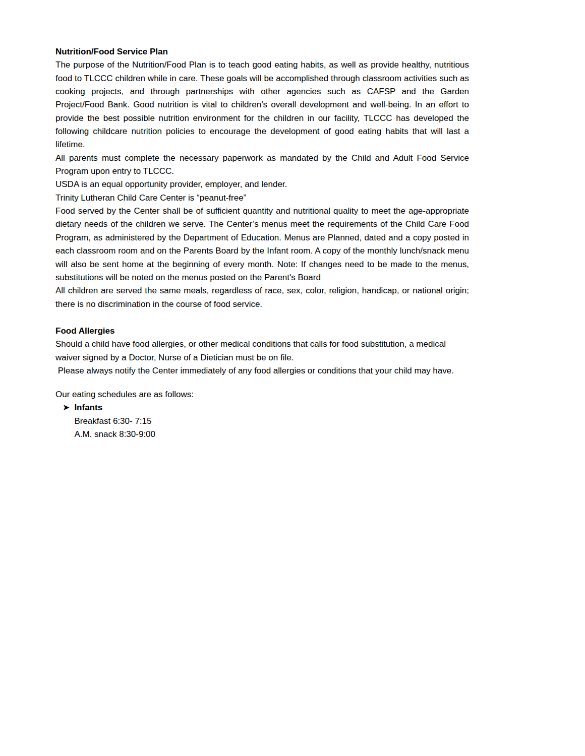Nutrition/Food Service Plan
The purpose of the Nutrition/Food Plan is to teach good eating habits, as well as provide healthy, nutritious food to TLCCC children while in care. These goals will be accomplished through classroom activities such as cooking projects, and through partnerships with other agencies such as CAFSP and the Garden Project/Food Bank. Good nutrition is vital to children’s overall development and well-being. In an effort to provide the best possible nutrition environment for the children in our facility, TLCCC has developed the following childcare nutrition policies to encourage the development of good eating habits that will last a lifetime.
All parents must complete the necessary paperwork as mandated by the Child and Adult Food Service Program upon entry to TLCCC.
USDA is an equal opportunity provider, employer, and lender.
Trinity Lutheran Child Care Center is “peanut-free”
Food served by the Center shall be of sufficient quantity and nutritional quality to meet the age-appropriate dietary needs of the children we serve. The Center’s menus meet the requirements of the Child Care Food Program, as administered by the Department of Education. Menus are Planned, dated and a copy posted in each classroom room and on the Parents Board by the Infant room. A copy of the monthly lunch/snack menu will also be sent home at the beginning of every month. Note: If changes need to be made to the menus, substitutions will be noted on the menus posted on the Parent's Board
All children are served the same meals, regardless of race, sex, color, religion, handicap, or national origin; there is no discrimination in the course of food service.
Food Allergies
Should a child have food allergies, or other medical conditions that calls for food substitution, a medical waiver signed by a Doctor, Nurse of a Dietician must be on file.
Please always notify the Center immediately of any food allergies or conditions that your child may have.
Our eating schedules are as follows:
Infants
Breakfast 6:30- 7:15
A.M. snack 8:30-9:00